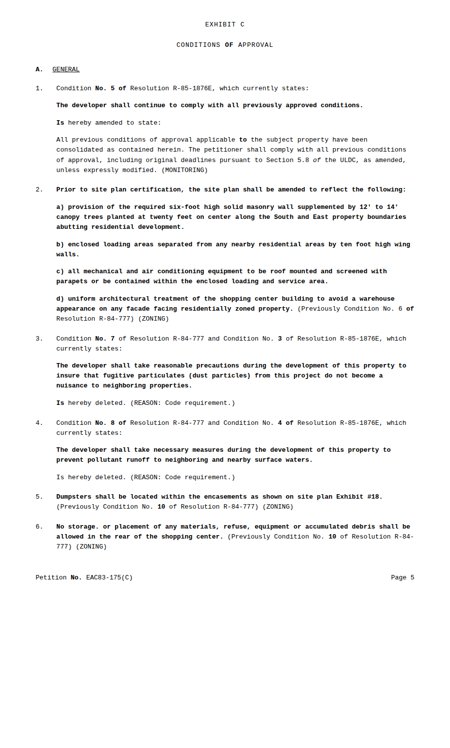EXHIBIT C
CONDITIONS OF APPROVAL
A. GENERAL
1.
Condition No. 5 of Resolution R-85-1876E, which currently states:
The developer shall continue to comply with all previously approved conditions.
Is hereby amended to state:
All previous conditions of approval applicable to the subject property have been consolidated as contained herein. The petitioner shall comply with all previous conditions of approval, including original deadlines pursuant to Section 5.8 of the ULDC, as amended, unless expressly modified. (MONITORING)
2.
Prior to site plan certification, the site plan shall be amended to reflect the following:
a) provision of the required six-foot high solid masonry wall supplemented by 12' to 14' canopy trees planted at twenty feet on center along the South and East property boundaries abutting residential development.
b) enclosed loading areas separated from any nearby residential areas by ten foot high wing walls.
c) all mechanical and air conditioning equipment to be roof mounted and screened with parapets or be contained within the enclosed loading and service area.
d) uniform architectural treatment of the shopping center building to avoid a warehouse appearance on any facade facing residentially zoned property. (Previously Condition No. 6 of Resolution R-84-777) (ZONING)
3.
Condition No. 7 of Resolution R-84-777 and Condition No. 3 of Resolution R-85-1876E, which currently states:
The developer shall take reasonable precautions during the development of this property to insure that fugitive particulates (dust particles) from this project do not become a nuisance to neighboring properties.
Is hereby deleted. (REASON: Code requirement.)
4.
Condition No. 8 of Resolution R-84-777 and Condition No. 4 of Resolution R-85-1876E, which currently states:
The developer shall take necessary measures during the development of this property to prevent pollutant runoff to neighboring and nearby surface waters.
Is hereby deleted. (REASON: Code requirement.)
5.
Dumpsters shall be located within the encasements as shown on site plan Exhibit #18. (Previously Condition No. 10 of Resolution R-84-777) (ZONING)
6.
No storage. or placement of any materials, refuse, equipment or accumulated debris shall be allowed in the rear of the shopping center. (Previously Condition No. 10 of Resolution R-84-777) (ZONING)
Petition No. EAC83-175(C) Page 5